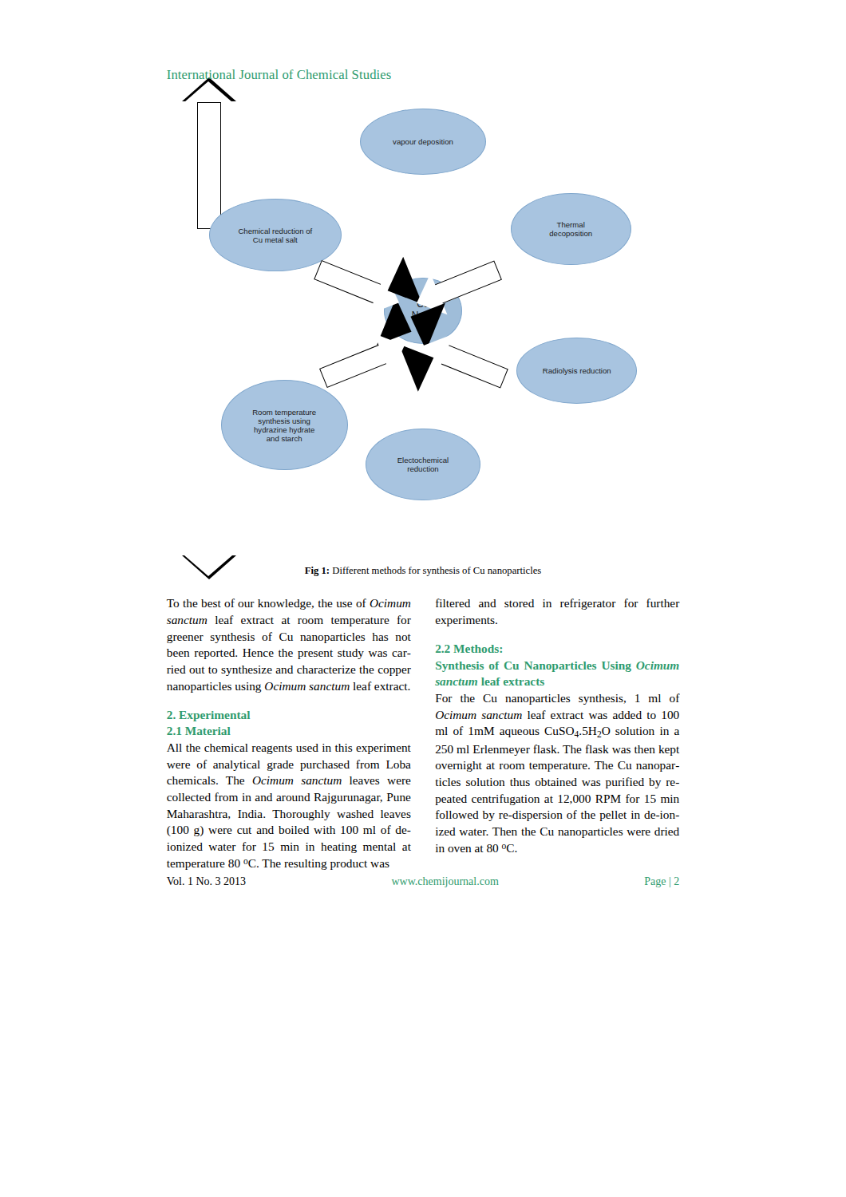International Journal of Chemical Studies
vapour deposition
Thermal
decoposition
Radiolysis reduction
Electochemical
reduction
Room temperature
synthesis using
hydrazine hydrate
and starch
Chemical reduction of
Cu metal salt
Cu
Nano
Fig 1: Different methods for synthesis of Cu nanoparticles
To the best of our knowledge, the use of Ocimum sanctum leaf extract at room temperature for greener synthesis of Cu nanoparticles has not been reported. Hence the present study was carried out to synthesize and characterize the copper nanoparticles using Ocimum sanctum leaf extract.
2. Experimental
2.1 Material
All the chemical reagents used in this experiment were of analytical grade purchased from Loba chemicals. The Ocimum sanctum leaves were collected from in and around Rajgurunagar, Pune Maharashtra, India. Thoroughly washed leaves (100 g) were cut and boiled with 100 ml of de-ionized water for 15 min in heating mental at temperature 80 oC. The resulting product was
filtered and stored in refrigerator for further experiments.
2.2 Methods:
Synthesis of Cu Nanoparticles Using Ocimum sanctum leaf extracts
For the Cu nanoparticles synthesis, 1 ml of Ocimum sanctum leaf extract was added to 100 ml of 1mM aqueous CuSO4.5H2O solution in a 250 ml Erlenmeyer flask. The flask was then kept overnight at room temperature. The Cu nanoparticles solution thus obtained was purified by repeated centrifugation at 12,000 RPM for 15 min followed by re-dispersion of the pellet in de-ionized water. Then the Cu nanoparticles were dried in oven at 80 oC.
Vol. 1 No. 3 2013
www.chemijournal.com
Page | 2